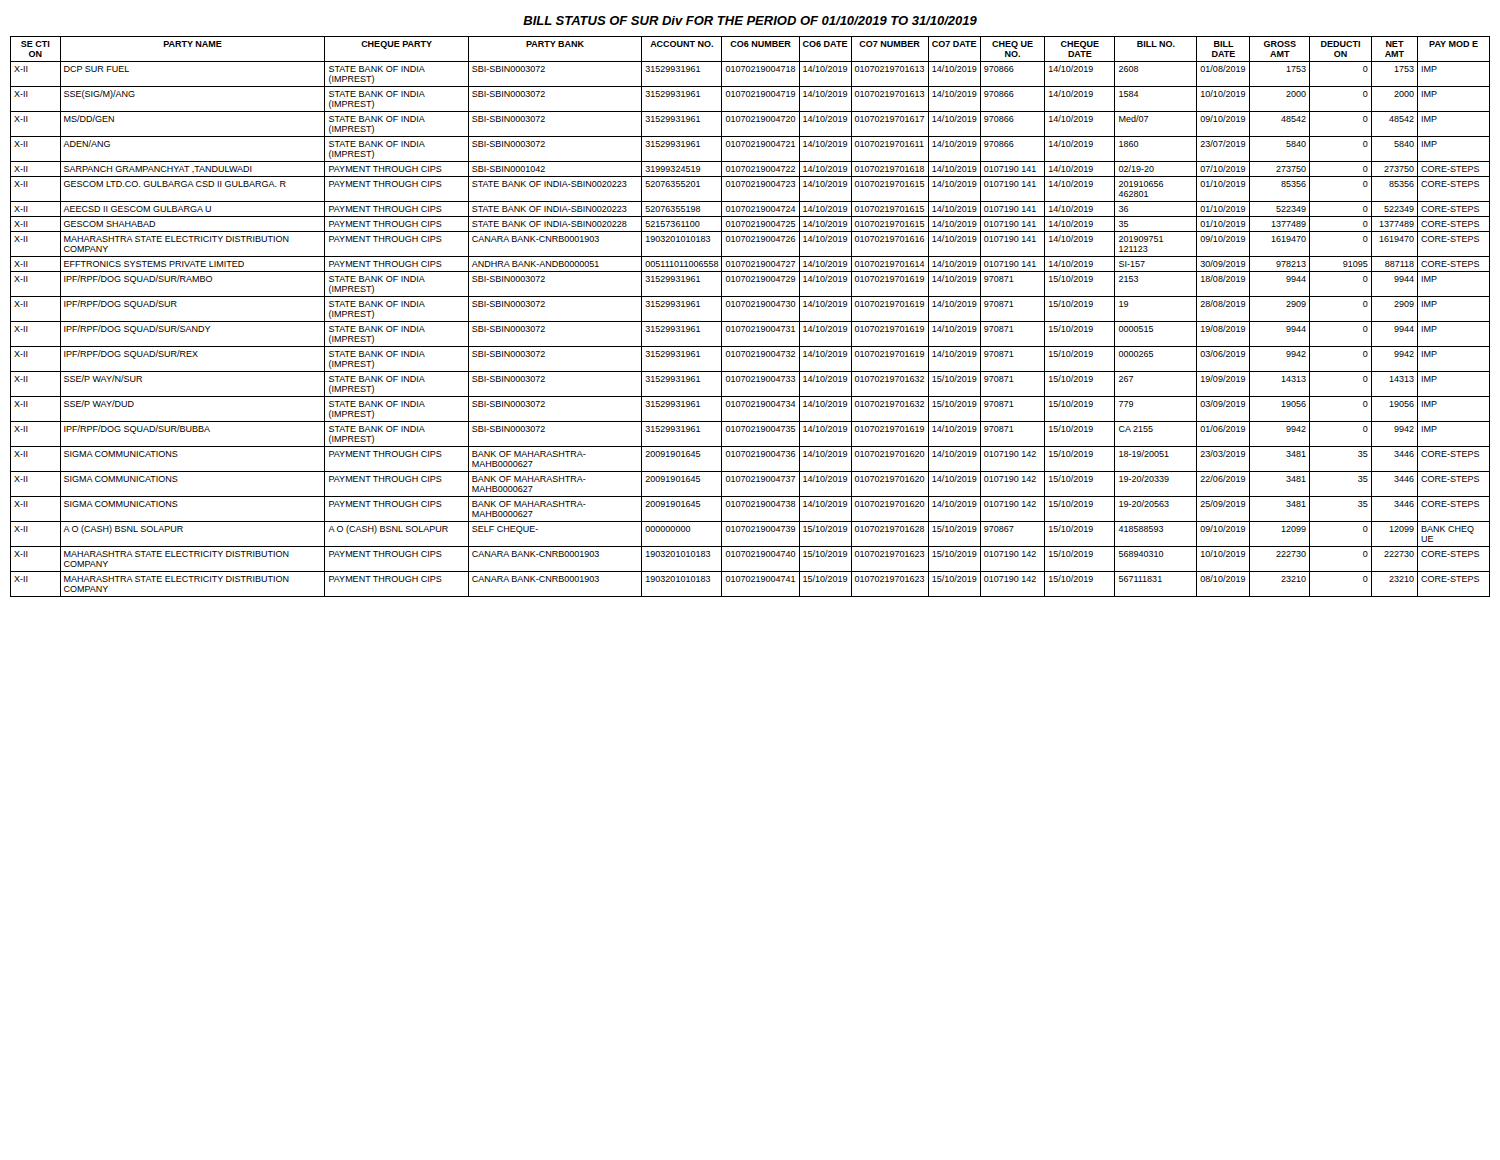BILL STATUS OF SUR Div FOR THE PERIOD OF 01/10/2019 TO 31/10/2019
| SE CTI ON | PARTY NAME | CHEQUE PARTY | PARTY BANK | ACCOUNT NO. | CO6 NUMBER | CO6 DATE | CO7 NUMBER | CO7 DATE | CHEQ UE NO. | CHEQUE DATE | BILL NO. | BILL DATE | GROSS AMT | DEDUCTI ON | NET AMT | PAY MOD E |
| --- | --- | --- | --- | --- | --- | --- | --- | --- | --- | --- | --- | --- | --- | --- | --- | --- |
| X-II | DCP SUR FUEL | STATE BANK OF INDIA (IMPREST) | SBI-SBIN0003072 | 31529931961 | 01070219004718 | 14/10/2019 | 01070219701613 | 14/10/2019 | 970866 | 14/10/2019 | 2608 | 01/08/2019 | 1753 | 0 | 1753 | IMP |
| X-II | SSE(SIG/M)/ANG | STATE BANK OF INDIA (IMPREST) | SBI-SBIN0003072 | 31529931961 | 01070219004719 | 14/10/2019 | 01070219701613 | 14/10/2019 | 970866 | 14/10/2019 | 1584 | 10/10/2019 | 2000 | 0 | 2000 | IMP |
| X-II | MS/DD/GEN | STATE BANK OF INDIA (IMPREST) | SBI-SBIN0003072 | 31529931961 | 01070219004720 | 14/10/2019 | 01070219701617 | 14/10/2019 | 970866 | 14/10/2019 | Med/07 | 09/10/2019 | 48542 | 0 | 48542 | IMP |
| X-II | ADEN/ANG | STATE BANK OF INDIA (IMPREST) | SBI-SBIN0003072 | 31529931961 | 01070219004721 | 14/10/2019 | 01070219701611 | 14/10/2019 | 970866 | 14/10/2019 | 1860 | 23/07/2019 | 5840 | 0 | 5840 | IMP |
| X-II | SARPANCH GRAMPANCHYAT ,TANDULWADI | PAYMENT THROUGH CIPS | SBI-SBIN0001042 | 31999324519 | 01070219004722 | 14/10/2019 | 01070219701618 | 14/10/2019 | 0107190 141 | 14/10/2019 | 02/19-20 | 07/10/2019 | 273750 | 0 | 273750 | CORE-STEPS |
| X-II | GESCOM LTD.CO. GULBARGA CSD II GULBARGA. R | PAYMENT THROUGH CIPS | STATE BANK OF INDIA-SBIN0020223 | 52076355201 | 01070219004723 | 14/10/2019 | 01070219701615 | 14/10/2019 | 0107190 141 | 14/10/2019 | 201910656 462801 | 01/10/2019 | 85356 | 0 | 85356 | CORE-STEPS |
| X-II | AEECSD II GESCOM GULBARGA U | PAYMENT THROUGH CIPS | STATE BANK OF INDIA-SBIN0020223 | 52076355198 | 01070219004724 | 14/10/2019 | 01070219701615 | 14/10/2019 | 0107190 141 | 14/10/2019 | 36 | 01/10/2019 | 522349 | 0 | 522349 | CORE-STEPS |
| X-II | GESCOM SHAHABAD | PAYMENT THROUGH CIPS | STATE BANK OF INDIA-SBIN0020228 | 52157361100 | 01070219004725 | 14/10/2019 | 01070219701615 | 14/10/2019 | 0107190 141 | 14/10/2019 | 35 | 01/10/2019 | 1377489 | 0 | 1377489 | CORE-STEPS |
| X-II | MAHARASHTRA STATE ELECTRICITY DISTRIBUTION COMPANY | PAYMENT THROUGH CIPS | CANARA BANK-CNRB0001903 | 1903201010183 | 01070219004726 | 14/10/2019 | 01070219701616 | 14/10/2019 | 0107190 141 | 14/10/2019 | 201909751 121123 | 09/10/2019 | 1619470 | 0 | 1619470 | CORE-STEPS |
| X-II | EFFTRONICS SYSTEMS PRIVATE LIMITED | PAYMENT THROUGH CIPS | ANDHRA BANK-ANDB0000051 | 005111011006558 | 01070219004727 | 14/10/2019 | 01070219701614 | 14/10/2019 | 0107190 141 | 14/10/2019 | SI-157 | 30/09/2019 | 978213 | 91095 | 887118 | CORE-STEPS |
| X-II | IPF/RPF/DOG SQUAD/SUR/RAMBO | STATE BANK OF INDIA (IMPREST) | SBI-SBIN0003072 | 31529931961 | 01070219004729 | 14/10/2019 | 01070219701619 | 14/10/2019 | 970871 | 15/10/2019 | 2153 | 18/08/2019 | 9944 | 0 | 9944 | IMP |
| X-II | IPF/RPF/DOG SQUAD/SUR | STATE BANK OF INDIA (IMPREST) | SBI-SBIN0003072 | 31529931961 | 01070219004730 | 14/10/2019 | 01070219701619 | 14/10/2019 | 970871 | 15/10/2019 | 19 | 28/08/2019 | 2909 | 0 | 2909 | IMP |
| X-II | IPF/RPF/DOG SQUAD/SUR/SANDY | STATE BANK OF INDIA (IMPREST) | SBI-SBIN0003072 | 31529931961 | 01070219004731 | 14/10/2019 | 01070219701619 | 14/10/2019 | 970871 | 15/10/2019 | 0000515 | 19/08/2019 | 9944 | 0 | 9944 | IMP |
| X-II | IPF/RPF/DOG SQUAD/SUR/REX | STATE BANK OF INDIA (IMPREST) | SBI-SBIN0003072 | 31529931961 | 01070219004732 | 14/10/2019 | 01070219701619 | 14/10/2019 | 970871 | 15/10/2019 | 0000265 | 03/06/2019 | 9942 | 0 | 9942 | IMP |
| X-II | SSE/P WAY/N/SUR | STATE BANK OF INDIA (IMPREST) | SBI-SBIN0003072 | 31529931961 | 01070219004733 | 14/10/2019 | 01070219701632 | 15/10/2019 | 970871 | 15/10/2019 | 267 | 19/09/2019 | 14313 | 0 | 14313 | IMP |
| X-II | SSE/P WAY/DUD | STATE BANK OF INDIA (IMPREST) | SBI-SBIN0003072 | 31529931961 | 01070219004734 | 14/10/2019 | 01070219701632 | 15/10/2019 | 970871 | 15/10/2019 | 779 | 03/09/2019 | 19056 | 0 | 19056 | IMP |
| X-II | IPF/RPF/DOG SQUAD/SUR/BUBBA | STATE BANK OF INDIA (IMPREST) | SBI-SBIN0003072 | 31529931961 | 01070219004735 | 14/10/2019 | 01070219701619 | 14/10/2019 | 970871 | 15/10/2019 | CA 2155 | 01/06/2019 | 9942 | 0 | 9942 | IMP |
| X-II | SIGMA COMMUNICATIONS | PAYMENT THROUGH CIPS | BANK OF MAHARASHTRA-MAHB0000627 | 20091901645 | 01070219004736 | 14/10/2019 | 01070219701620 | 14/10/2019 | 0107190 142 | 15/10/2019 | 18-19/20051 | 23/03/2019 | 3481 | 35 | 3446 | CORE-STEPS |
| X-II | SIGMA COMMUNICATIONS | PAYMENT THROUGH CIPS | BANK OF MAHARASHTRA-MAHB0000627 | 20091901645 | 01070219004737 | 14/10/2019 | 01070219701620 | 14/10/2019 | 0107190 142 | 15/10/2019 | 19-20/20339 | 22/06/2019 | 3481 | 35 | 3446 | CORE-STEPS |
| X-II | SIGMA COMMUNICATIONS | PAYMENT THROUGH CIPS | BANK OF MAHARASHTRA-MAHB0000627 | 20091901645 | 01070219004738 | 14/10/2019 | 01070219701620 | 14/10/2019 | 0107190 142 | 15/10/2019 | 19-20/20563 | 25/09/2019 | 3481 | 35 | 3446 | CORE-STEPS |
| X-II | A O (CASH) BSNL SOLAPUR | A O (CASH) BSNL SOLAPUR | SELF CHEQUE- | 000000000 | 01070219004739 | 15/10/2019 | 01070219701628 | 15/10/2019 | 970867 | 15/10/2019 | 418588593 | 09/10/2019 | 12099 | 0 | 12099 | BANK CHEQ UE |
| X-II | MAHARASHTRA STATE ELECTRICITY DISTRIBUTION COMPANY | PAYMENT THROUGH CIPS | CANARA BANK-CNRB0001903 | 1903201010183 | 01070219004740 | 15/10/2019 | 01070219701623 | 15/10/2019 | 0107190 142 | 15/10/2019 | 568940310 | 10/10/2019 | 222730 | 0 | 222730 | CORE-STEPS |
| X-II | MAHARASHTRA STATE ELECTRICITY DISTRIBUTION COMPANY | PAYMENT THROUGH CIPS | CANARA BANK-CNRB0001903 | 1903201010183 | 01070219004741 | 15/10/2019 | 01070219701623 | 15/10/2019 | 0107190 142 | 15/10/2019 | 567111831 | 08/10/2019 | 23210 | 0 | 23210 | CORE-STEPS |